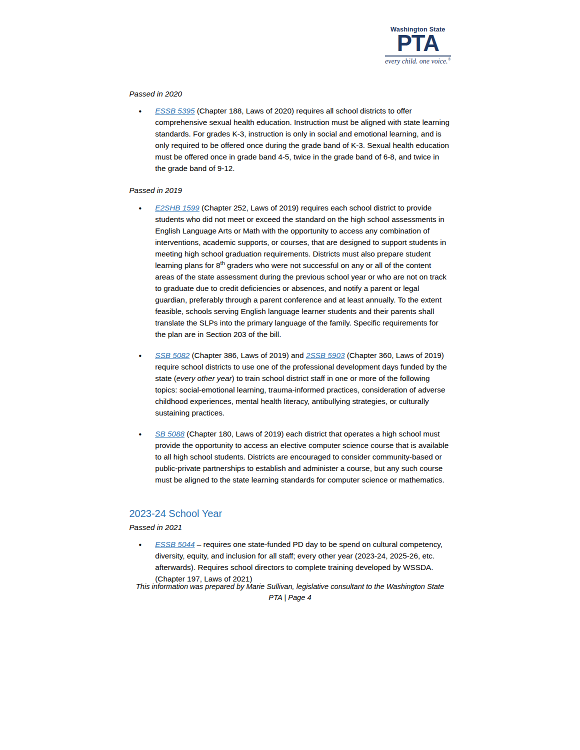Washington State
PTA
every child. one voice.®
Passed in 2020
ESSB 5395 (Chapter 188, Laws of 2020) requires all school districts to offer comprehensive sexual health education. Instruction must be aligned with state learning standards. For grades K-3, instruction is only in social and emotional learning, and is only required to be offered once during the grade band of K-3. Sexual health education must be offered once in grade band 4-5, twice in the grade band of 6-8, and twice in the grade band of 9-12.
Passed in 2019
E2SHB 1599 (Chapter 252, Laws of 2019) requires each school district to provide students who did not meet or exceed the standard on the high school assessments in English Language Arts or Math with the opportunity to access any combination of interventions, academic supports, or courses, that are designed to support students in meeting high school graduation requirements. Districts must also prepare student learning plans for 8th graders who were not successful on any or all of the content areas of the state assessment during the previous school year or who are not on track to graduate due to credit deficiencies or absences, and notify a parent or legal guardian, preferably through a parent conference and at least annually. To the extent feasible, schools serving English language learner students and their parents shall translate the SLPs into the primary language of the family. Specific requirements for the plan are in Section 203 of the bill.
SSB 5082 (Chapter 386, Laws of 2019) and 2SSB 5903 (Chapter 360, Laws of 2019) require school districts to use one of the professional development days funded by the state (every other year) to train school district staff in one or more of the following topics: social-emotional learning, trauma-informed practices, consideration of adverse childhood experiences, mental health literacy, antibullying strategies, or culturally sustaining practices.
SB 5088 (Chapter 180, Laws of 2019) each district that operates a high school must provide the opportunity to access an elective computer science course that is available to all high school students. Districts are encouraged to consider community-based or public-private partnerships to establish and administer a course, but any such course must be aligned to the state learning standards for computer science or mathematics.
2023-24 School Year
Passed in 2021
ESSB 5044 – requires one state-funded PD day to be spend on cultural competency, diversity, equity, and inclusion for all staff; every other year (2023-24, 2025-26, etc. afterwards). Requires school directors to complete training developed by WSSDA. (Chapter 197, Laws of 2021)
This information was prepared by Marie Sullivan, legislative consultant to the Washington State PTA | Page 4